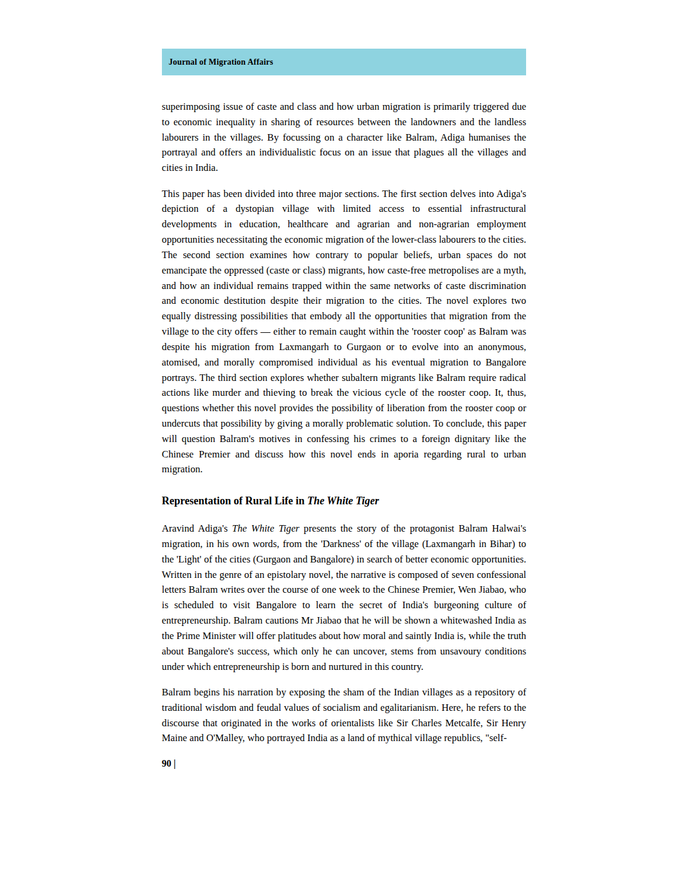Journal of Migration Affairs
superimposing issue of caste and class and how urban migration is primarily triggered due to economic inequality in sharing of resources between the landowners and the landless labourers in the villages. By focussing on a character like Balram, Adiga humanises the portrayal and offers an individualistic focus on an issue that plagues all the villages and cities in India.
This paper has been divided into three major sections. The first section delves into Adiga's depiction of a dystopian village with limited access to essential infrastructural developments in education, healthcare and agrarian and non-agrarian employment opportunities necessitating the economic migration of the lower-class labourers to the cities. The second section examines how contrary to popular beliefs, urban spaces do not emancipate the oppressed (caste or class) migrants, how caste-free metropolises are a myth, and how an individual remains trapped within the same networks of caste discrimination and economic destitution despite their migration to the cities. The novel explores two equally distressing possibilities that embody all the opportunities that migration from the village to the city offers — either to remain caught within the 'rooster coop' as Balram was despite his migration from Laxmangarh to Gurgaon or to evolve into an anonymous, atomised, and morally compromised individual as his eventual migration to Bangalore portrays. The third section explores whether subaltern migrants like Balram require radical actions like murder and thieving to break the vicious cycle of the rooster coop. It, thus, questions whether this novel provides the possibility of liberation from the rooster coop or undercuts that possibility by giving a morally problematic solution. To conclude, this paper will question Balram's motives in confessing his crimes to a foreign dignitary like the Chinese Premier and discuss how this novel ends in aporia regarding rural to urban migration.
Representation of Rural Life in The White Tiger
Aravind Adiga's The White Tiger presents the story of the protagonist Balram Halwai's migration, in his own words, from the 'Darkness' of the village (Laxmangarh in Bihar) to the 'Light' of the cities (Gurgaon and Bangalore) in search of better economic opportunities. Written in the genre of an epistolary novel, the narrative is composed of seven confessional letters Balram writes over the course of one week to the Chinese Premier, Wen Jiabao, who is scheduled to visit Bangalore to learn the secret of India's burgeoning culture of entrepreneurship. Balram cautions Mr Jiabao that he will be shown a whitewashed India as the Prime Minister will offer platitudes about how moral and saintly India is, while the truth about Bangalore's success, which only he can uncover, stems from unsavoury conditions under which entrepreneurship is born and nurtured in this country.
Balram begins his narration by exposing the sham of the Indian villages as a repository of traditional wisdom and feudal values of socialism and egalitarianism. Here, he refers to the discourse that originated in the works of orientalists like Sir Charles Metcalfe, Sir Henry Maine and O'Malley, who portrayed India as a land of mythical village republics, "self-
90 |